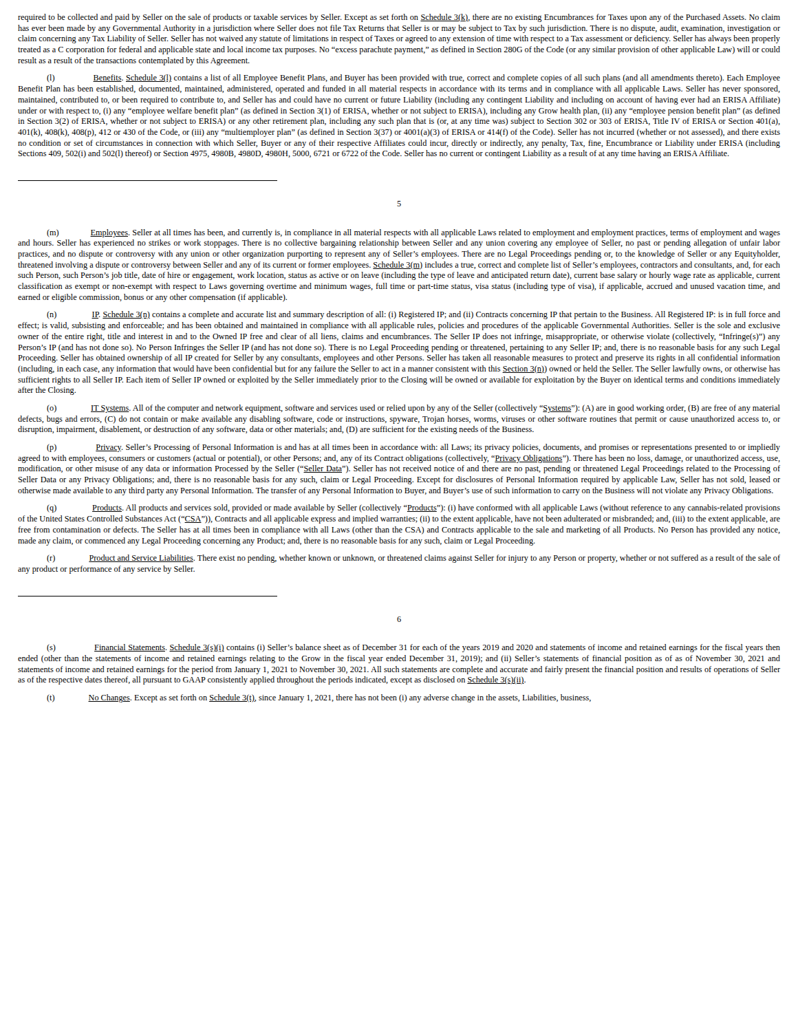required to be collected and paid by Seller on the sale of products or taxable services by Seller. Except as set forth on Schedule 3(k), there are no existing Encumbrances for Taxes upon any of the Purchased Assets. No claim has ever been made by any Governmental Authority in a jurisdiction where Seller does not file Tax Returns that Seller is or may be subject to Tax by such jurisdiction. There is no dispute, audit, examination, investigation or claim concerning any Tax Liability of Seller. Seller has not waived any statute of limitations in respect of Taxes or agreed to any extension of time with respect to a Tax assessment or deficiency. Seller has always been properly treated as a C corporation for federal and applicable state and local income tax purposes. No “excess parachute payment,” as defined in Section 280G of the Code (or any similar provision of other applicable Law) will or could result as a result of the transactions contemplated by this Agreement.
(l) Benefits. Schedule 3(l) contains a list of all Employee Benefit Plans, and Buyer has been provided with true, correct and complete copies of all such plans (and all amendments thereto). Each Employee Benefit Plan has been established, documented, maintained, administered, operated and funded in all material respects in accordance with its terms and in compliance with all applicable Laws. Seller has never sponsored, maintained, contributed to, or been required to contribute to, and Seller has and could have no current or future Liability (including any contingent Liability and including on account of having ever had an ERISA Affiliate) under or with respect to, (i) any “employee welfare benefit plan” (as defined in Section 3(1) of ERISA, whether or not subject to ERISA), including any Grow health plan, (ii) any “employee pension benefit plan” (as defined in Section 3(2) of ERISA, whether or not subject to ERISA) or any other retirement plan, including any such plan that is (or, at any time was) subject to Section 302 or 303 of ERISA, Title IV of ERISA or Section 401(a), 401(k), 408(k), 408(p), 412 or 430 of the Code, or (iii) any “multiemployer plan” (as defined in Section 3(37) or 4001(a)(3) of ERISA or 414(f) of the Code). Seller has not incurred (whether or not assessed), and there exists no condition or set of circumstances in connection with which Seller, Buyer or any of their respective Affiliates could incur, directly or indirectly, any penalty, Tax, fine, Encumbrance or Liability under ERISA (including Sections 409, 502(i) and 502(l) thereof) or Section 4975, 4980B, 4980D, 4980H, 5000, 6721 or 6722 of the Code. Seller has no current or contingent Liability as a result of at any time having an ERISA Affiliate.
5
(m) Employees. Seller at all times has been, and currently is, in compliance in all material respects with all applicable Laws related to employment and employment practices, terms of employment and wages and hours. Seller has experienced no strikes or work stoppages. There is no collective bargaining relationship between Seller and any union covering any employee of Seller, no past or pending allegation of unfair labor practices, and no dispute or controversy with any union or other organization purporting to represent any of Seller’s employees. There are no Legal Proceedings pending or, to the knowledge of Seller or any Equityholder, threatened involving a dispute or controversy between Seller and any of its current or former employees. Schedule 3(m) includes a true, correct and complete list of Seller’s employees, contractors and consultants, and, for each such Person, such Person’s job title, date of hire or engagement, work location, status as active or on leave (including the type of leave and anticipated return date), current base salary or hourly wage rate as applicable, current classification as exempt or non-exempt with respect to Laws governing overtime and minimum wages, full time or part-time status, visa status (including type of visa), if applicable, accrued and unused vacation time, and earned or eligible commission, bonus or any other compensation (if applicable).
(n) IP. Schedule 3(n) contains a complete and accurate list and summary description of all: (i) Registered IP; and (ii) Contracts concerning IP that pertain to the Business. All Registered IP: is in full force and effect; is valid, subsisting and enforceable; and has been obtained and maintained in compliance with all applicable rules, policies and procedures of the applicable Governmental Authorities. Seller is the sole and exclusive owner of the entire right, title and interest in and to the Owned IP free and clear of all liens, claims and encumbrances. The Seller IP does not infringe, misappropriate, or otherwise violate (collectively, “Infringe(s)”) any Person’s IP (and has not done so). No Person Infringes the Seller IP (and has not done so). There is no Legal Proceeding pending or threatened, pertaining to any Seller IP; and, there is no reasonable basis for any such Legal Proceeding. Seller has obtained ownership of all IP created for Seller by any consultants, employees and other Persons. Seller has taken all reasonable measures to protect and preserve its rights in all confidential information (including, in each case, any information that would have been confidential but for any failure the Seller to act in a manner consistent with this Section 3(n)) owned or held the Seller. The Seller lawfully owns, or otherwise has sufficient rights to all Seller IP. Each item of Seller IP owned or exploited by the Seller immediately prior to the Closing will be owned or available for exploitation by the Buyer on identical terms and conditions immediately after the Closing.
(o) IT Systems. All of the computer and network equipment, software and services used or relied upon by any of the Seller (collectively “Systems”): (A) are in good working order, (B) are free of any material defects, bugs and errors, (C) do not contain or make available any disabling software, code or instructions, spyware, Trojan horses, worms, viruses or other software routines that permit or cause unauthorized access to, or disruption, impairment, disablement, or destruction of any software, data or other materials; and, (D) are sufficient for the existing needs of the Business.
(p) Privacy. Seller’s Processing of Personal Information is and has at all times been in accordance with: all Laws; its privacy policies, documents, and promises or representations presented to or impliedly agreed to with employees, consumers or customers (actual or potential), or other Persons; and, any of its Contract obligations (collectively, “Privacy Obligations”). There has been no loss, damage, or unauthorized access, use, modification, or other misuse of any data or information Processed by the Seller (“Seller Data”). Seller has not received notice of and there are no past, pending or threatened Legal Proceedings related to the Processing of Seller Data or any Privacy Obligations; and, there is no reasonable basis for any such, claim or Legal Proceeding. Except for disclosures of Personal Information required by applicable Law, Seller has not sold, leased or otherwise made available to any third party any Personal Information. The transfer of any Personal Information to Buyer, and Buyer’s use of such information to carry on the Business will not violate any Privacy Obligations.
(q) Products. All products and services sold, provided or made available by Seller (collectively “Products”): (i) have conformed with all applicable Laws (without reference to any cannabis-related provisions of the United States Controlled Substances Act (“CSA”)), Contracts and all applicable express and implied warranties; (ii) to the extent applicable, have not been adulterated or misbranded; and, (iii) to the extent applicable, are free from contamination or defects. The Seller has at all times been in compliance with all Laws (other than the CSA) and Contracts applicable to the sale and marketing of all Products. No Person has provided any notice, made any claim, or commenced any Legal Proceeding concerning any Product; and, there is no reasonable basis for any such, claim or Legal Proceeding.
(r) Product and Service Liabilities. There exist no pending, whether known or unknown, or threatened claims against Seller for injury to any Person or property, whether or not suffered as a result of the sale of any product or performance of any service by Seller.
6
(s) Financial Statements. Schedule 3(s)(i) contains (i) Seller’s balance sheet as of December 31 for each of the years 2019 and 2020 and statements of income and retained earnings for the fiscal years then ended (other than the statements of income and retained earnings relating to the Grow in the fiscal year ended December 31, 2019); and (ii) Seller’s statements of financial position as of as of November 30, 2021 and statements of income and retained earnings for the period from January 1, 2021 to November 30, 2021. All such statements are complete and accurate and fairly present the financial position and results of operations of Seller as of the respective dates thereof, all pursuant to GAAP consistently applied throughout the periods indicated, except as disclosed on Schedule 3(s)(ii).
(t) No Changes. Except as set forth on Schedule 3(t), since January 1, 2021, there has not been (i) any adverse change in the assets, Liabilities, business,